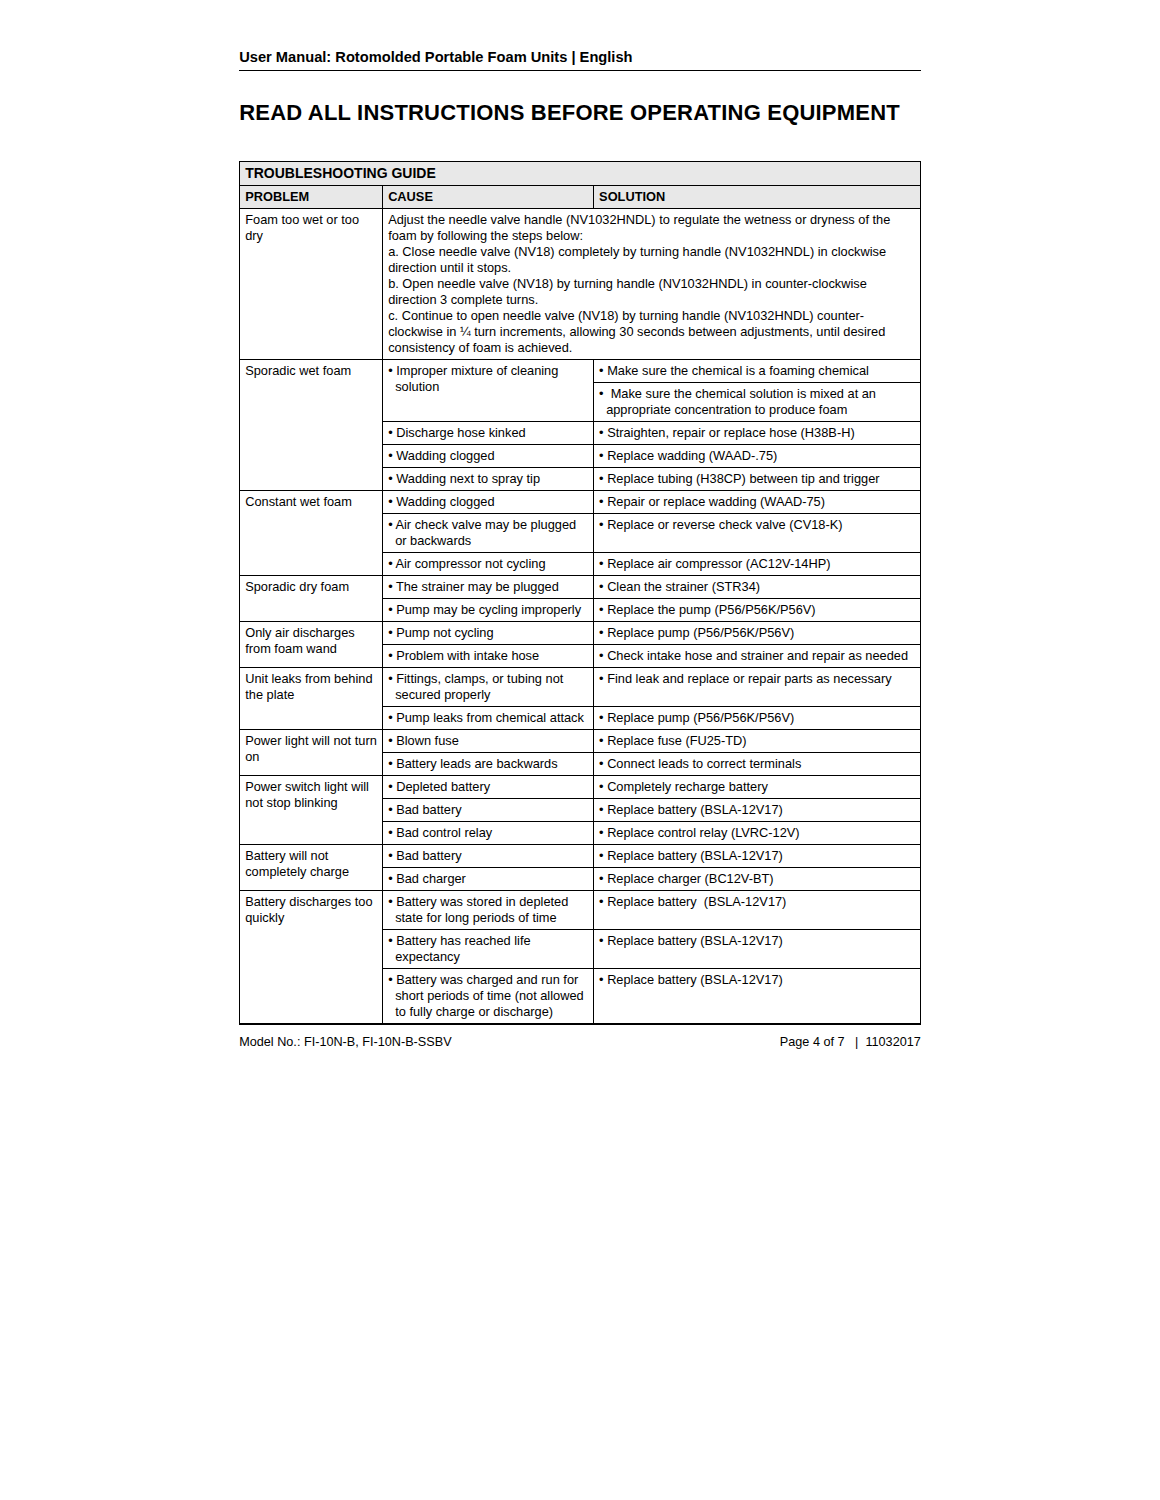User Manual: Rotomolded Portable Foam Units | English
READ ALL INSTRUCTIONS BEFORE OPERATING EQUIPMENT
| TROUBLESHOOTING GUIDE |
| PROBLEM | CAUSE | SOLUTION |
| Foam too wet or too dry | Adjust the needle valve handle (NV1032HNDL) to regulate the wetness or dryness of the foam by following the steps below: a. Close needle valve (NV18) completely by turning handle (NV1032HNDL) in clockwise direction until it stops. b. Open needle valve (NV18) by turning handle (NV1032HNDL) in counter-clockwise direction 3 complete turns. c. Continue to open needle valve (NV18) by turning handle (NV1032HNDL) counter-clockwise in ¼ turn increments, allowing 30 seconds between adjustments, until desired consistency of foam is achieved. |
| Sporadic wet foam | • Improper mixture of cleaning solution | • Make sure the chemical is a foaming chemical |
| • Make sure the chemical solution is mixed at an appropriate concentration to produce foam |
| • Discharge hose kinked | • Straighten, repair or replace hose (H38B-H) |
| • Wadding clogged | • Replace wadding (WAAD-.75) |
| • Wadding next to spray tip | • Replace tubing (H38CP) between tip and trigger |
| Constant wet foam | • Wadding clogged | • Repair or replace wadding (WAAD-75) |
| • Air check valve may be plugged or backwards | • Replace or reverse check valve (CV18-K) |
| • Air compressor not cycling | • Replace air compressor (AC12V-14HP) |
| Sporadic dry foam | • The strainer may be plugged | • Clean the strainer (STR34) |
| • Pump may be cycling improperly | • Replace the pump (P56/P56K/P56V) |
| Only air discharges from foam wand | • Pump not cycling | • Replace pump (P56/P56K/P56V) |
| • Problem with intake hose | • Check intake hose and strainer and repair as needed |
| Unit leaks from behind the plate | • Fittings, clamps, or tubing not secured properly | • Find leak and replace or repair parts as necessary |
| • Pump leaks from chemical attack | • Replace pump (P56/P56K/P56V) |
| Power light will not turn on | • Blown fuse | • Replace fuse (FU25-TD) |
| • Battery leads are backwards | • Connect leads to correct terminals |
| Power switch light will not stop blinking | • Depleted battery | • Completely recharge battery |
| • Bad battery | • Replace battery (BSLA-12V17) |
| • Bad control relay | • Replace control relay (LVRC-12V) |
| Battery will not completely charge | • Bad battery | • Replace battery (BSLA-12V17) |
| • Bad charger | • Replace charger (BC12V-BT) |
| Battery discharges too quickly | • Battery was stored in depleted state for long periods of time | • Replace battery (BSLA-12V17) |
| • Battery has reached life expectancy | • Replace battery (BSLA-12V17) |
| • Battery was charged and run for short periods of time (not allowed to fully charge or discharge) | • Replace battery (BSLA-12V17) |
Model No.: FI-10N-B, FI-10N-B-SSBV Page 4 of 7 | 11032017